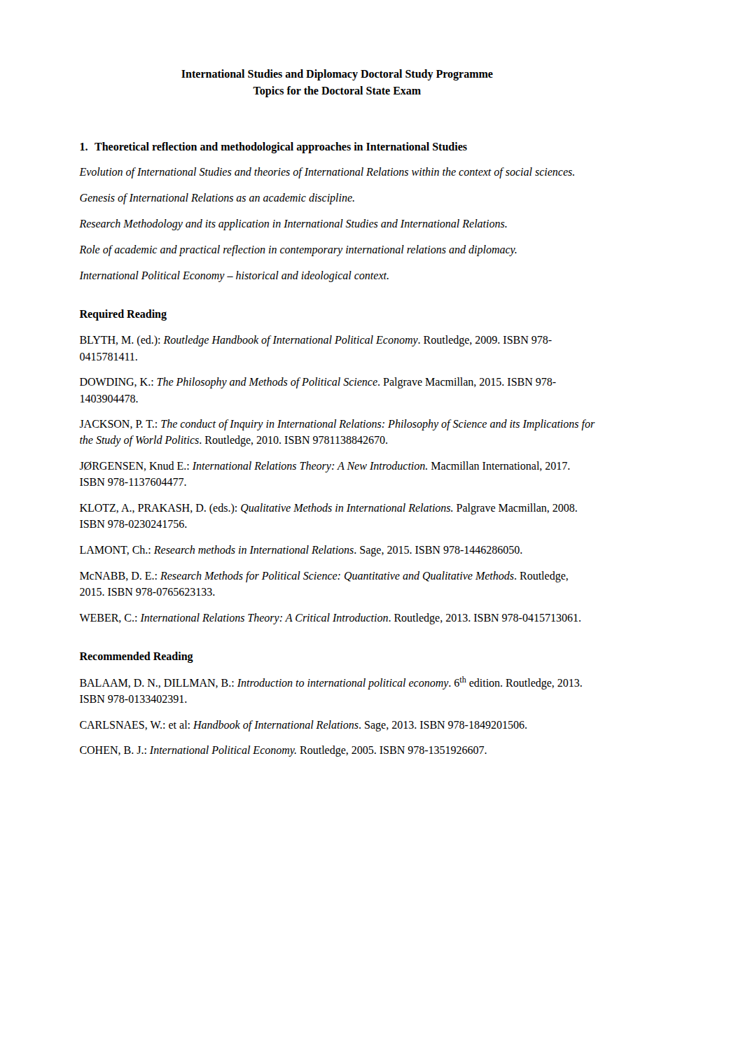International Studies and Diplomacy Doctoral Study Programme
Topics for the Doctoral State Exam
1. Theoretical reflection and methodological approaches in International Studies
Evolution of International Studies and theories of International Relations within the context of social sciences.
Genesis of International Relations as an academic discipline.
Research Methodology and its application in International Studies and International Relations.
Role of academic and practical reflection in contemporary international relations and diplomacy.
International Political Economy – historical and ideological context.
Required Reading
BLYTH, M. (ed.): Routledge Handbook of International Political Economy. Routledge, 2009. ISBN 978-0415781411.
DOWDING, K.: The Philosophy and Methods of Political Science. Palgrave Macmillan, 2015. ISBN 978-1403904478.
JACKSON, P. T.: The conduct of Inquiry in International Relations: Philosophy of Science and its Implications for the Study of World Politics. Routledge, 2010. ISBN 9781138842670.
JØRGENSEN, Knud E.: International Relations Theory: A New Introduction. Macmillan International, 2017. ISBN 978-1137604477.
KLOTZ, A., PRAKASH, D. (eds.): Qualitative Methods in International Relations. Palgrave Macmillan, 2008. ISBN 978-0230241756.
LAMONT, Ch.: Research methods in International Relations. Sage, 2015. ISBN 978-1446286050.
McNABB, D. E.: Research Methods for Political Science: Quantitative and Qualitative Methods. Routledge, 2015. ISBN 978-0765623133.
WEBER, C.: International Relations Theory: A Critical Introduction. Routledge, 2013. ISBN 978-0415713061.
Recommended Reading
BALAAM, D. N., DILLMAN, B.: Introduction to international political economy. 6th edition. Routledge, 2013. ISBN 978-0133402391.
CARLSNAES, W.: et al: Handbook of International Relations. Sage, 2013. ISBN 978-1849201506.
COHEN, B. J.: International Political Economy. Routledge, 2005. ISBN 978-1351926607.